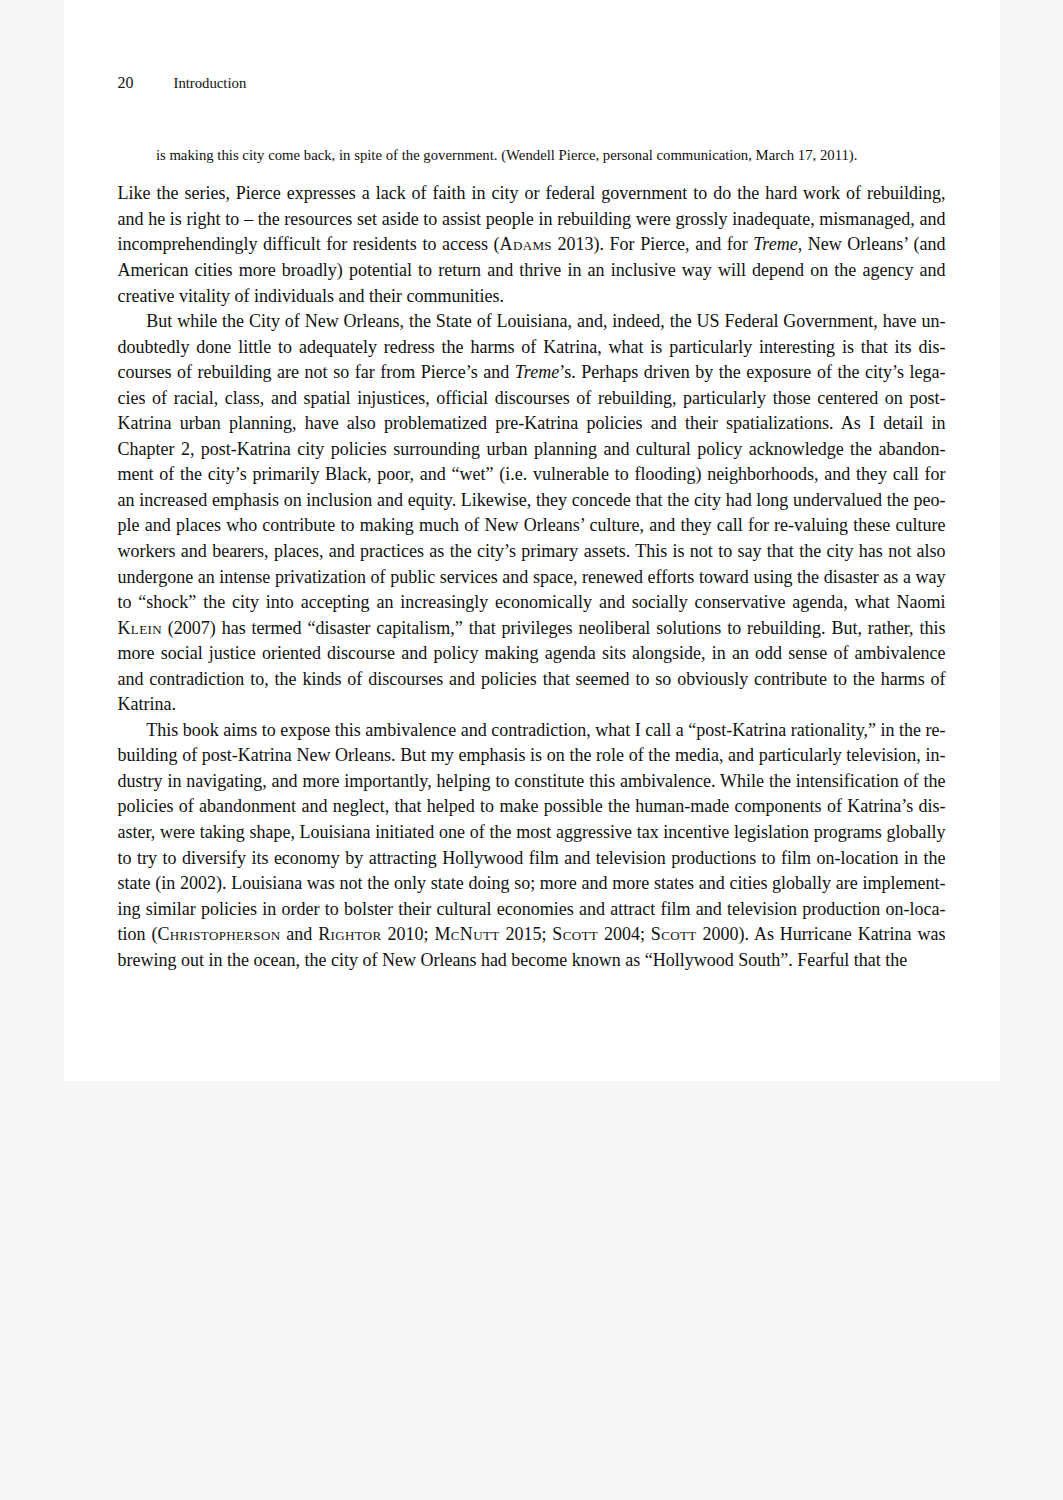20 Introduction
is making this city come back, in spite of the government. (Wendell Pierce, personal communication, March 17, 2011).
Like the series, Pierce expresses a lack of faith in city or federal government to do the hard work of rebuilding, and he is right to – the resources set aside to assist people in rebuilding were grossly inadequate, mismanaged, and incomprehendingly difficult for residents to access (Adams 2013). For Pierce, and for Treme, New Orleans’ (and American cities more broadly) potential to return and thrive in an inclusive way will depend on the agency and creative vitality of individuals and their communities.
But while the City of New Orleans, the State of Louisiana, and, indeed, the US Federal Government, have undoubtedly done little to adequately redress the harms of Katrina, what is particularly interesting is that its discourses of rebuilding are not so far from Pierce’s and Treme’s. Perhaps driven by the exposure of the city’s legacies of racial, class, and spatial injustices, official discourses of rebuilding, particularly those centered on post-Katrina urban planning, have also problematized pre-Katrina policies and their spatializations. As I detail in Chapter 2, post-Katrina city policies surrounding urban planning and cultural policy acknowledge the abandonment of the city’s primarily Black, poor, and “wet” (i.e. vulnerable to flooding) neighborhoods, and they call for an increased emphasis on inclusion and equity. Likewise, they concede that the city had long undervalued the people and places who contribute to making much of New Orleans’ culture, and they call for re-valuing these culture workers and bearers, places, and practices as the city’s primary assets. This is not to say that the city has not also undergone an intense privatization of public services and space, renewed efforts toward using the disaster as a way to “shock” the city into accepting an increasingly economically and socially conservative agenda, what Naomi Klein (2007) has termed “disaster capitalism,” that privileges neoliberal solutions to rebuilding. But, rather, this more social justice oriented discourse and policy making agenda sits alongside, in an odd sense of ambivalence and contradiction to, the kinds of discourses and policies that seemed to so obviously contribute to the harms of Katrina.
This book aims to expose this ambivalence and contradiction, what I call a “post-Katrina rationality,” in the rebuilding of post-Katrina New Orleans. But my emphasis is on the role of the media, and particularly television, industry in navigating, and more importantly, helping to constitute this ambivalence. While the intensification of the policies of abandonment and neglect, that helped to make possible the human-made components of Katrina’s disaster, were taking shape, Louisiana initiated one of the most aggressive tax incentive legislation programs globally to try to diversify its economy by attracting Hollywood film and television productions to film on-location in the state (in 2002). Louisiana was not the only state doing so; more and more states and cities globally are implementing similar policies in order to bolster their cultural economies and attract film and television production on-location (Christopherson and Rightor 2010; McNutt 2015; Scott 2004; Scott 2000). As Hurricane Katrina was brewing out in the ocean, the city of New Orleans had become known as “Hollywood South”. Fearful that the